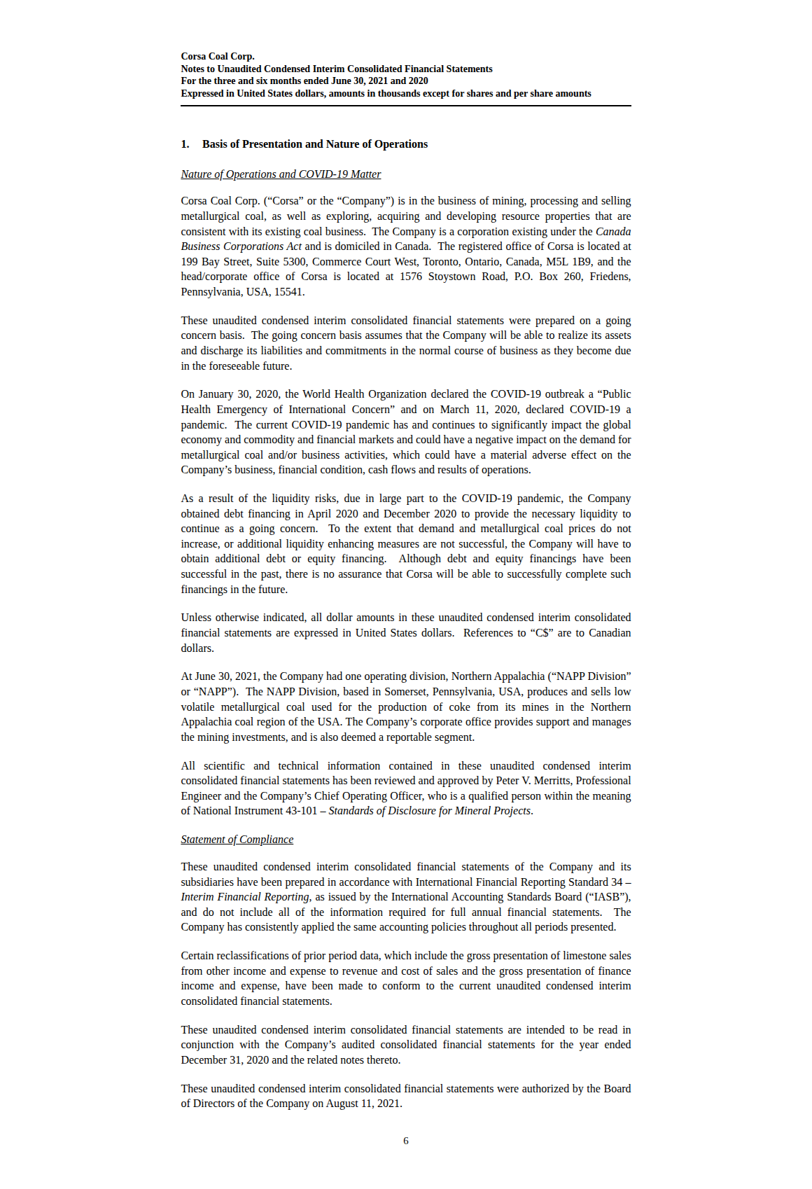Corsa Coal Corp.
Notes to Unaudited Condensed Interim Consolidated Financial Statements
For the three and six months ended June 30, 2021 and 2020
Expressed in United States dollars, amounts in thousands except for shares and per share amounts
1. Basis of Presentation and Nature of Operations
Nature of Operations and COVID-19 Matter
Corsa Coal Corp. (“Corsa” or the “Company”) is in the business of mining, processing and selling metallurgical coal, as well as exploring, acquiring and developing resource properties that are consistent with its existing coal business. The Company is a corporation existing under the Canada Business Corporations Act and is domiciled in Canada. The registered office of Corsa is located at 199 Bay Street, Suite 5300, Commerce Court West, Toronto, Ontario, Canada, M5L 1B9, and the head/corporate office of Corsa is located at 1576 Stoystown Road, P.O. Box 260, Friedens, Pennsylvania, USA, 15541.
These unaudited condensed interim consolidated financial statements were prepared on a going concern basis. The going concern basis assumes that the Company will be able to realize its assets and discharge its liabilities and commitments in the normal course of business as they become due in the foreseeable future.
On January 30, 2020, the World Health Organization declared the COVID-19 outbreak a “Public Health Emergency of International Concern” and on March 11, 2020, declared COVID-19 a pandemic. The current COVID-19 pandemic has and continues to significantly impact the global economy and commodity and financial markets and could have a negative impact on the demand for metallurgical coal and/or business activities, which could have a material adverse effect on the Company’s business, financial condition, cash flows and results of operations.
As a result of the liquidity risks, due in large part to the COVID-19 pandemic, the Company obtained debt financing in April 2020 and December 2020 to provide the necessary liquidity to continue as a going concern. To the extent that demand and metallurgical coal prices do not increase, or additional liquidity enhancing measures are not successful, the Company will have to obtain additional debt or equity financing. Although debt and equity financings have been successful in the past, there is no assurance that Corsa will be able to successfully complete such financings in the future.
Unless otherwise indicated, all dollar amounts in these unaudited condensed interim consolidated financial statements are expressed in United States dollars. References to “C$” are to Canadian dollars.
At June 30, 2021, the Company had one operating division, Northern Appalachia (“NAPP Division” or “NAPP”). The NAPP Division, based in Somerset, Pennsylvania, USA, produces and sells low volatile metallurgical coal used for the production of coke from its mines in the Northern Appalachia coal region of the USA. The Company’s corporate office provides support and manages the mining investments, and is also deemed a reportable segment.
All scientific and technical information contained in these unaudited condensed interim consolidated financial statements has been reviewed and approved by Peter V. Merritts, Professional Engineer and the Company’s Chief Operating Officer, who is a qualified person within the meaning of National Instrument 43-101 – Standards of Disclosure for Mineral Projects.
Statement of Compliance
These unaudited condensed interim consolidated financial statements of the Company and its subsidiaries have been prepared in accordance with International Financial Reporting Standard 34 – Interim Financial Reporting, as issued by the International Accounting Standards Board (“IASB”), and do not include all of the information required for full annual financial statements. The Company has consistently applied the same accounting policies throughout all periods presented.
Certain reclassifications of prior period data, which include the gross presentation of limestone sales from other income and expense to revenue and cost of sales and the gross presentation of finance income and expense, have been made to conform to the current unaudited condensed interim consolidated financial statements.
These unaudited condensed interim consolidated financial statements are intended to be read in conjunction with the Company’s audited consolidated financial statements for the year ended December 31, 2020 and the related notes thereto.
These unaudited condensed interim consolidated financial statements were authorized by the Board of Directors of the Company on August 11, 2021.
6